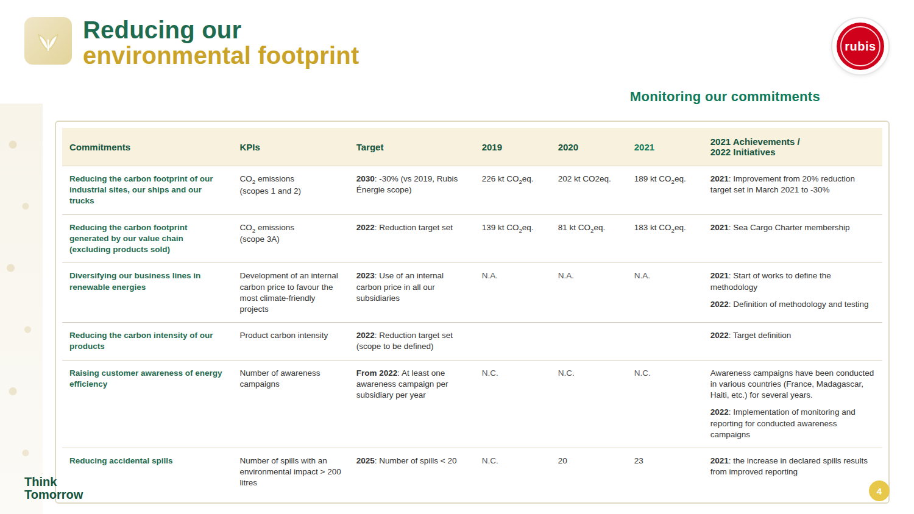Reducing ourenvironmental footprint
Monitoring our commitments
rubis
| Commitments | KPIs | Target | 2019 | 2020 | 2021 | 2021 Achievements / 2022 Initiatives |
| --- | --- | --- | --- | --- | --- | --- |
| Reducing the carbon footprint of our industrial sites, our ships and our trucks | CO 2 emissions (scopes 1 and 2) | 2030 : -30% (vs 2019, Rubis Énergie scope) | 226 kt CO 2 eq. | 202 kt CO2eq. | 189 kt CO 2 eq. | 2021 : Improvement from 20% reduction target set in March 2021 to -30% |
| Reducing the carbon footprint generated by our value chain (excluding products sold) | CO 2 emissions (scope 3A) | 2022 : Reduction target set | 139 kt CO 2 eq. | 81 kt CO 2 eq. | 183 kt CO 2 eq. | 2021 : Sea Cargo Charter membership |
| Diversifying our business lines in renewable energies | Development of an internal carbon price to favour the most climate-friendly projects | 2023 : Use of an internal carbon price in all our subsidiaries | N.A. | N.A. | N.A. | 2021 : Start of works to define the methodology 2022 : Definition of methodology and testing |
| Reducing the carbon intensity of our products | Product carbon intensity | 2022 : Reduction target set (scope to be defined) | | | | 2022 : Target definition |
| Raising customer awareness of energy efficiency | Number of awareness campaigns | From 2022 : At least one awareness campaign per subsidiary per year | N.C. | N.C. | N.C. | Awareness campaigns have been conducted in various countries (France, Madagascar, Haiti, etc.) for several years. 2022 : Implementation of monitoring and reporting for conducted awareness campaigns |
| Reducing accidental spills | Number of spills with an environmental impact > 200 litres | 2025 : Number of spills < 20 | N.C. | 20 | 23 | 2021 : the increase in declared spills results from improved reporting |
Think Tomorrow
4